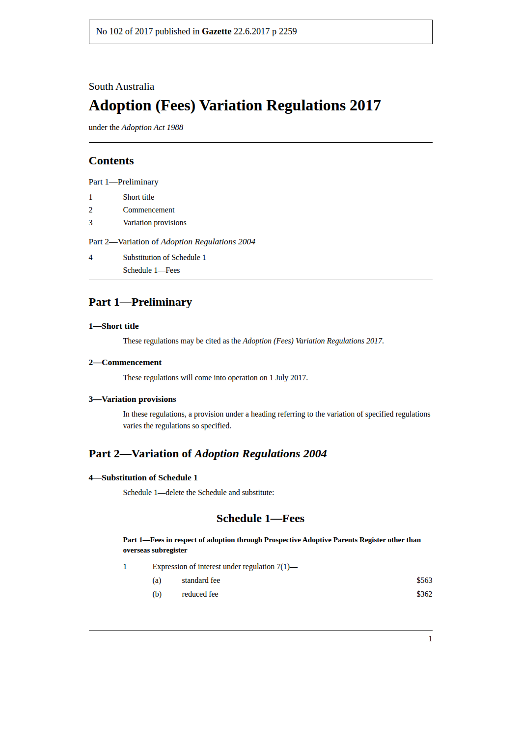No 102 of 2017 published in Gazette 22.6.2017 p 2259
South Australia
Adoption (Fees) Variation Regulations 2017
under the Adoption Act 1988
Contents
Part 1—Preliminary
| 1 | Short title |
| 2 | Commencement |
| 3 | Variation provisions |
Part 2—Variation of Adoption Regulations 2004
| 4 | Substitution of Schedule 1 |
| | Schedule 1—Fees |
Part 1—Preliminary
1—Short title
These regulations may be cited as the Adoption (Fees) Variation Regulations 2017.
2—Commencement
These regulations will come into operation on 1 July 2017.
3—Variation provisions
In these regulations, a provision under a heading referring to the variation of specified regulations varies the regulations so specified.
Part 2—Variation of Adoption Regulations 2004
4—Substitution of Schedule 1
Schedule 1—delete the Schedule and substitute:
Schedule 1—Fees
Part 1—Fees in respect of adoption through Prospective Adoptive Parents Register other than overseas subregister
| 1 | Expression of interest under regulation 7(1)— | |
| | (a) | standard fee | $563 |
| | (b) | reduced fee | $362 |
1